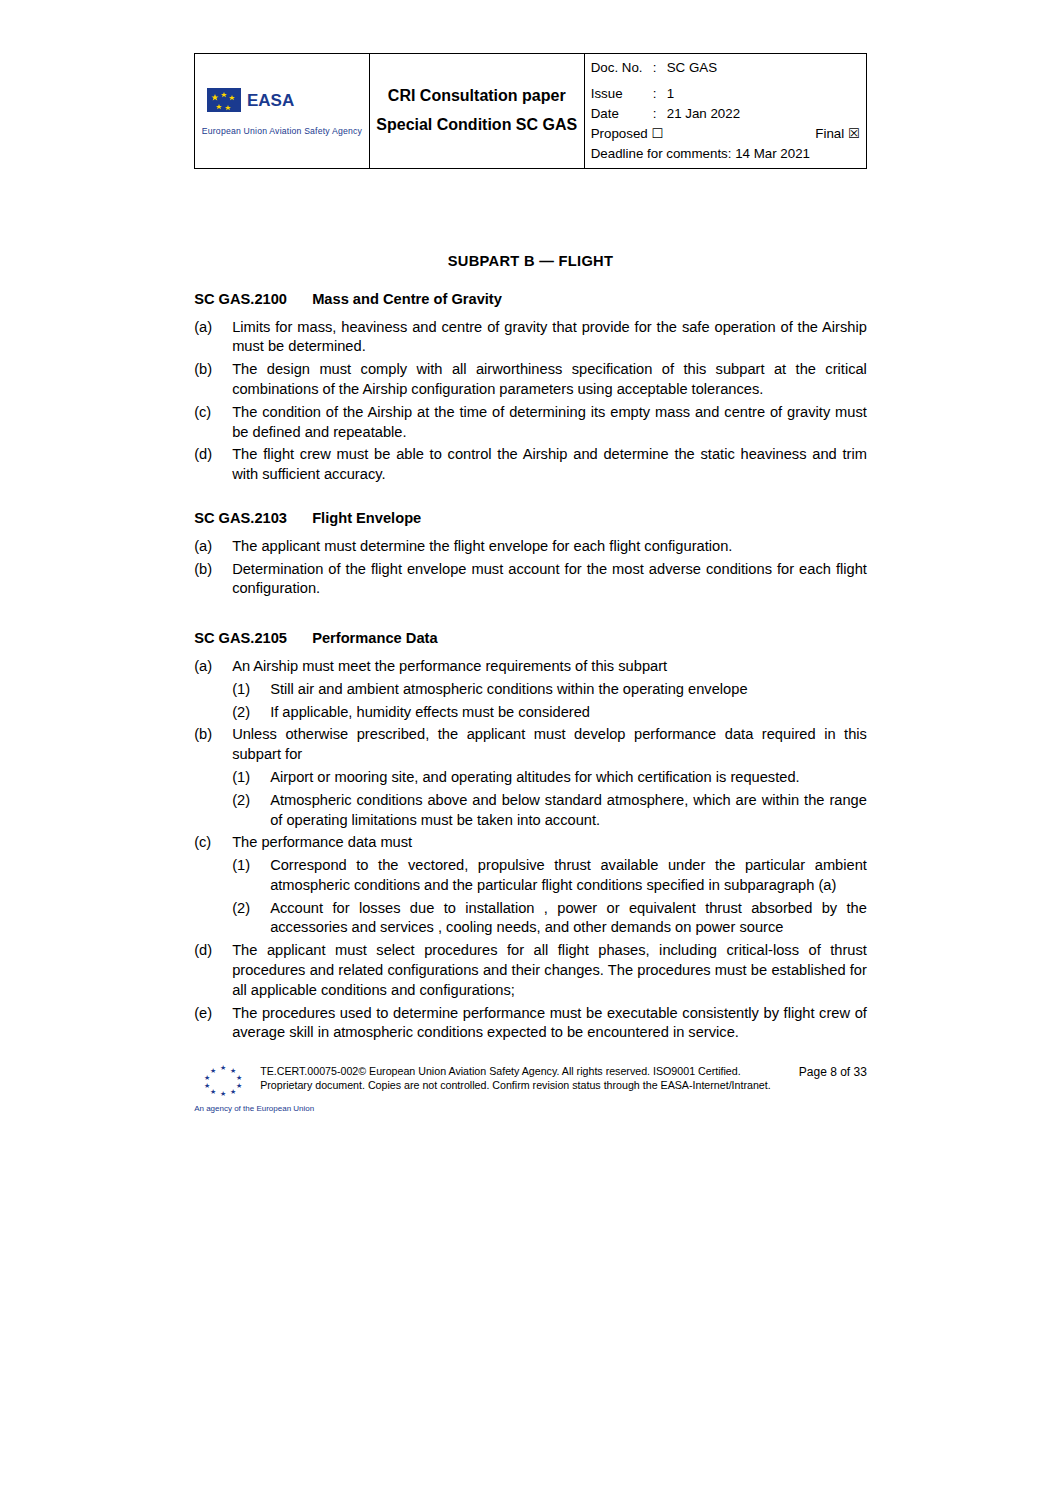| EASA European Union Aviation Safety Agency | CRI Consultation paper Special Condition SC GAS | Doc. No. : SC GAS Issue : 1 Date : 21 Jan 2022 Proposed ☐ Final ☒ Deadline for comments: 14 Mar 2021 |
SUBPART B — FLIGHT
SC GAS.2100 Mass and Centre of Gravity
(a) Limits for mass, heaviness and centre of gravity that provide for the safe operation of the Airship must be determined.
(b) The design must comply with all airworthiness specification of this subpart at the critical combinations of the Airship configuration parameters using acceptable tolerances.
(c) The condition of the Airship at the time of determining its empty mass and centre of gravity must be defined and repeatable.
(d) The flight crew must be able to control the Airship and determine the static heaviness and trim with sufficient accuracy.
SC GAS.2103 Flight Envelope
(a) The applicant must determine the flight envelope for each flight configuration.
(b) Determination of the flight envelope must account for the most adverse conditions for each flight configuration.
SC GAS.2105 Performance Data
(a) An Airship must meet the performance requirements of this subpart
(1) Still air and ambient atmospheric conditions within the operating envelope
(2) If applicable, humidity effects must be considered
(b) Unless otherwise prescribed, the applicant must develop performance data required in this subpart for
(1) Airport or mooring site, and operating altitudes for which certification is requested.
(2) Atmospheric conditions above and below standard atmosphere, which are within the range of operating limitations must be taken into account.
(c) The performance data must
(1) Correspond to the vectored, propulsive thrust available under the particular ambient atmospheric conditions and the particular flight conditions specified in subparagraph (a)
(2) Account for losses due to installation , power or equivalent thrust absorbed by the accessories and services , cooling needs, and other demands on power source
(d) The applicant must select procedures for all flight phases, including critical-loss of thrust procedures and related configurations and their changes. The procedures must be established for all applicable conditions and configurations;
(e) The procedures used to determine performance must be executable consistently by flight crew of average skill in atmospheric conditions expected to be encountered in service.
★ ★ ★ ★ ★ ★ ★ ★ ★ ★
An agency of the European Union
TE.CERT.00075-002© European Union Aviation Safety Agency. All rights reserved. ISO9001 Certified. Proprietary document. Copies are not controlled. Confirm revision status through the EASA-Internet/Intranet.
Page 8 of 33